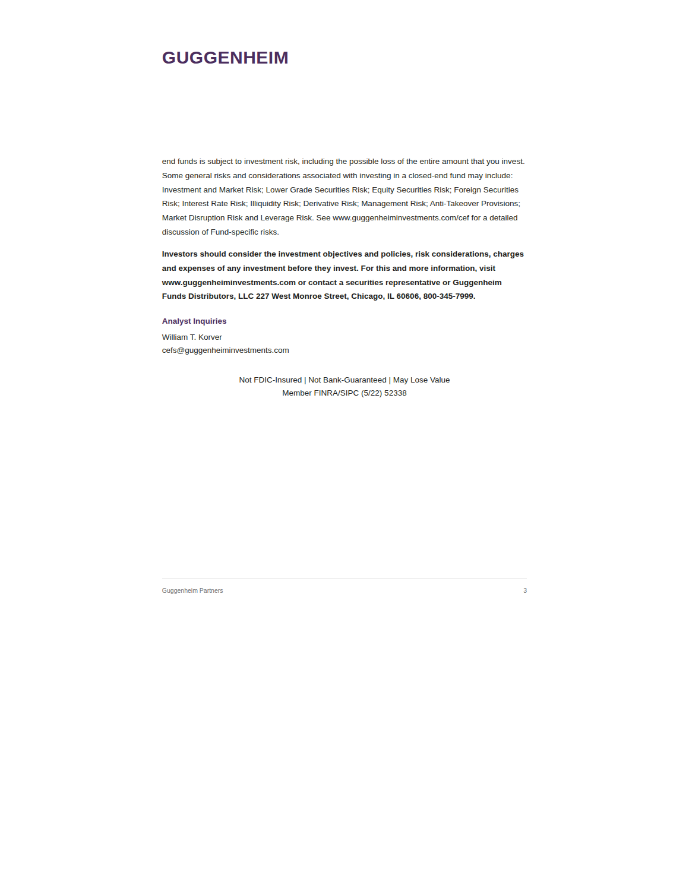GUGGENHEIM
end funds is subject to investment risk, including the possible loss of the entire amount that you invest. Some general risks and considerations associated with investing in a closed-end fund may include: Investment and Market Risk; Lower Grade Securities Risk; Equity Securities Risk; Foreign Securities Risk; Interest Rate Risk; Illiquidity Risk; Derivative Risk; Management Risk; Anti-Takeover Provisions; Market Disruption Risk and Leverage Risk. See www.guggenheiminvestments.com/cef for a detailed discussion of Fund-specific risks.
Investors should consider the investment objectives and policies, risk considerations, charges and expenses of any investment before they invest. For this and more information, visit www.guggenheiminvestments.com or contact a securities representative or Guggenheim Funds Distributors, LLC 227 West Monroe Street, Chicago, IL 60606, 800-345-7999.
Analyst Inquiries
William T. Korver
cefs@guggenheiminvestments.com
Not FDIC-Insured | Not Bank-Guaranteed | May Lose Value
Member FINRA/SIPC (5/22) 52338
Guggenheim Partners 3